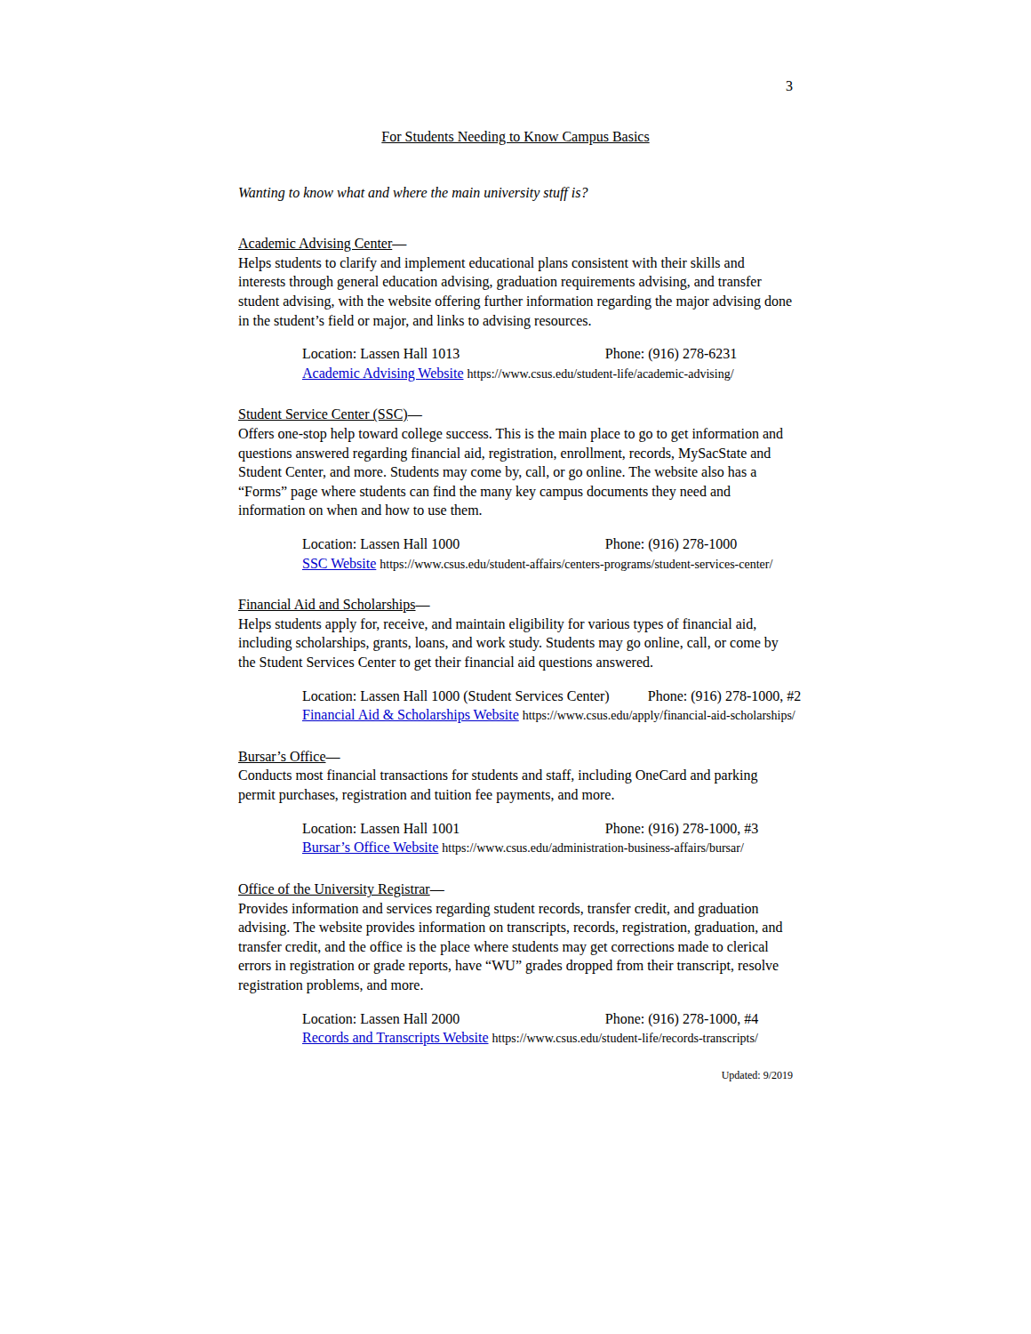3
For Students Needing to Know Campus Basics
Wanting to know what and where the main university stuff is?
Academic Advising Center
—
Helps students to clarify and implement educational plans consistent with their skills and interests through general education advising, graduation requirements advising, and transfer student advising, with the website offering further information regarding the major advising done in the student’s field or major, and links to advising resources.
Location: Lassen Hall 1013 Phone: (916) 278-6231 Academic Advising Website https://www.csus.edu/student-life/academic-advising/
Student Service Center (SSC)
—
Offers one-stop help toward college success. This is the main place to go to get information and questions answered regarding financial aid, registration, enrollment, records, MySacState and Student Center, and more. Students may come by, call, or go online. The website also has a “Forms” page where students can find the many key campus documents they need and information on when and how to use them.
Location: Lassen Hall 1000 Phone: (916) 278-1000 SSC Website https://www.csus.edu/student-affairs/centers-programs/student-services-center/
Financial Aid and Scholarships
—
Helps students apply for, receive, and maintain eligibility for various types of financial aid, including scholarships, grants, loans, and work study. Students may go online, call, or come by the Student Services Center to get their financial aid questions answered.
Location: Lassen Hall 1000 (Student Services Center) Phone: (916) 278-1000, #2 Financial Aid & Scholarships Website https://www.csus.edu/apply/financial-aid-scholarships/
Bursar’s Office
—
Conducts most financial transactions for students and staff, including OneCard and parking permit purchases, registration and tuition fee payments, and more.
Location: Lassen Hall 1001 Phone: (916) 278-1000, #3 Bursar’s Office Website https://www.csus.edu/administration-business-affairs/bursar/
Office of the University Registrar
—
Provides information and services regarding student records, transfer credit, and graduation advising. The website provides information on transcripts, records, registration, graduation, and transfer credit, and the office is the place where students may get corrections made to clerical errors in registration or grade reports, have “WU” grades dropped from their transcript, resolve registration problems, and more.
Location: Lassen Hall 2000 Phone: (916) 278-1000, #4 Records and Transcripts Website https://www.csus.edu/student-life/records-transcripts/
Updated: 9/2019